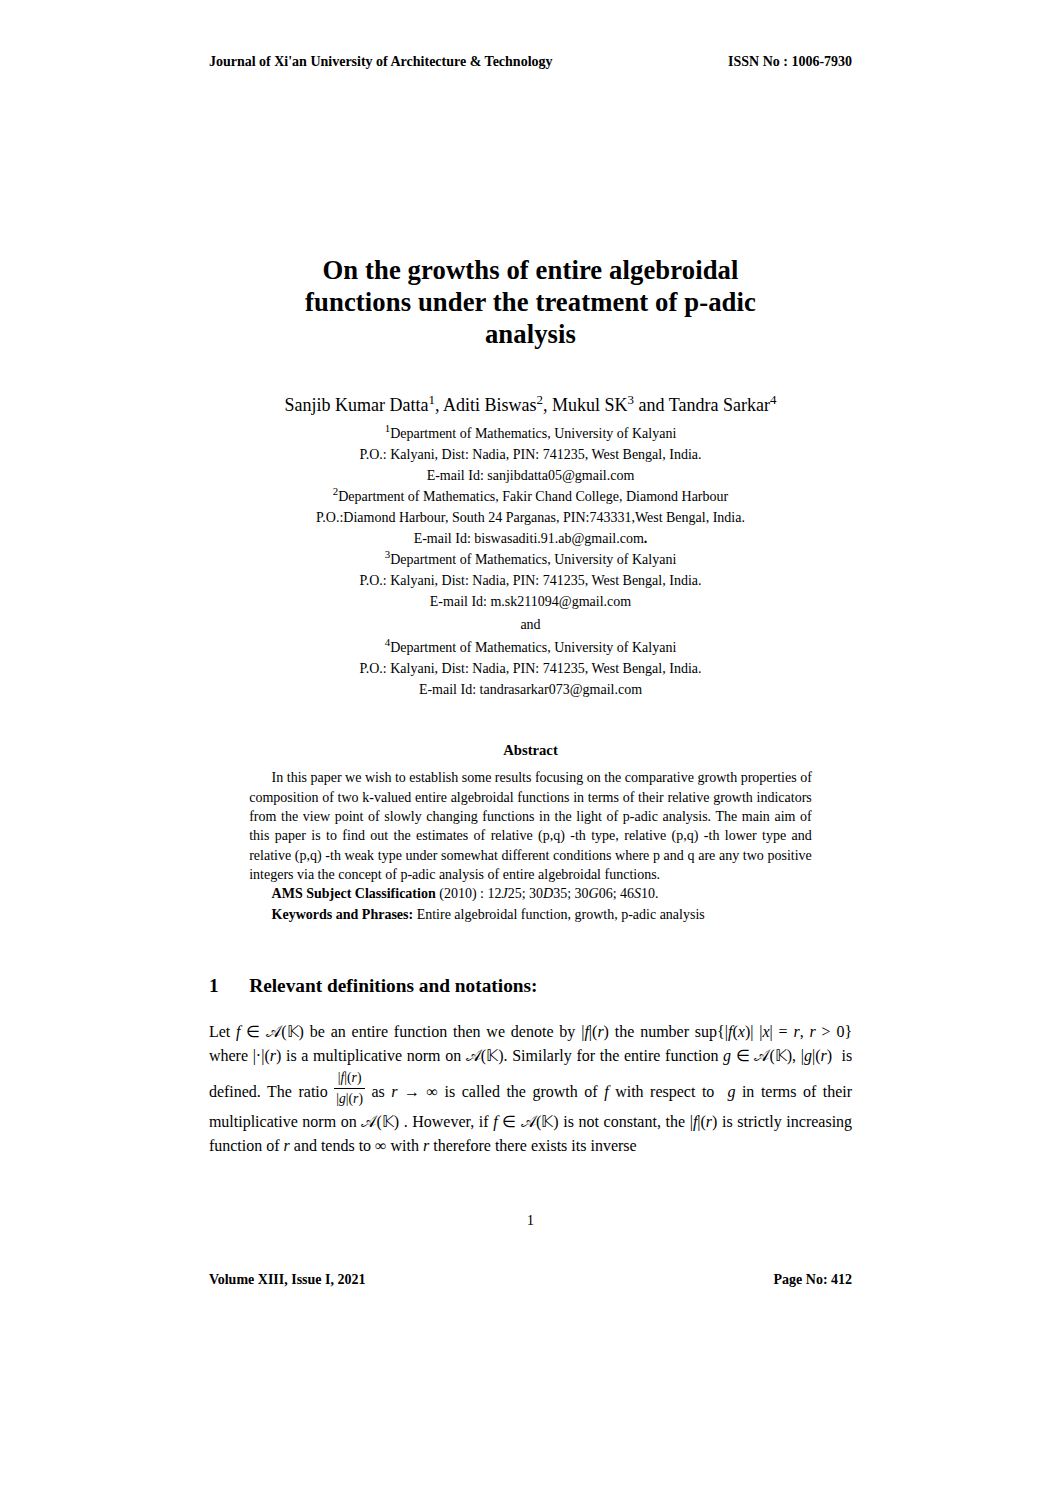Journal of Xi'an University of Architecture & Technology
ISSN No : 1006-7930
On the growths of entire algebroidal
functions under the treatment of p-adic
analysis
Sanjib Kumar Datta1, Aditi Biswas2, Mukul SK3 and Tandra Sarkar4
1Department of Mathematics, University of Kalyani
P.O.: Kalyani, Dist: Nadia, PIN: 741235, West Bengal, India.
E-mail Id: sanjibdatta05@gmail.com
2Department of Mathematics, Fakir Chand College, Diamond Harbour
P.O.:Diamond Harbour, South 24 Parganas, PIN:743331,West Bengal, India.
E-mail Id: biswasaditi.91.ab@gmail.com.
3Department of Mathematics, University of Kalyani
P.O.: Kalyani, Dist: Nadia, PIN: 741235, West Bengal, India.
E-mail Id: m.sk211094@gmail.com
and 4Department of Mathematics, University of Kalyani
P.O.: Kalyani, Dist: Nadia, PIN: 741235, West Bengal, India.
E-mail Id: tandrasarkar073@gmail.com
Abstract
In this paper we wish to establish some results focusing on the comparative growth properties of composition of two k-valued entire algebroidal functions in terms of their relative growth indicators from the view point of slowly changing functions in the light of p-adic analysis. The main aim of this paper is to find out the estimates of relative (p,q) -th type, relative (p,q) -th lower type and relative (p,q) -th weak type under somewhat different conditions where p and q are any two positive integers via the concept of p-adic analysis of entire algebroidal functions.
AMS Subject Classification (2010) : 12J25; 30D35; 30G06; 46S10.
Keywords and Phrases: Entire algebroidal function, growth, p-adic analysis
1 Relevant definitions and notations:
Let f ∈ 𝒜(𝕂) be an entire function then we denote by |f|(r) the number sup{|f(x)| |x| = r, r > 0} where |·|(r) is a multiplicative norm on 𝒜(𝕂). Similarly for the entire function g ∈ 𝒜(𝕂), |g|(r) is defined. The ratio |f|(r)|g|(r) as r → ∞ is called the growth of f with respect to g in terms of their multiplicative norm on 𝒜(𝕂) . However, if f ∈ 𝒜(𝕂) is not constant, the |f|(r) is strictly increasing function of r and tends to ∞ with r therefore there exists its inverse
1
Volume XIII, Issue I, 2021
Page No: 412